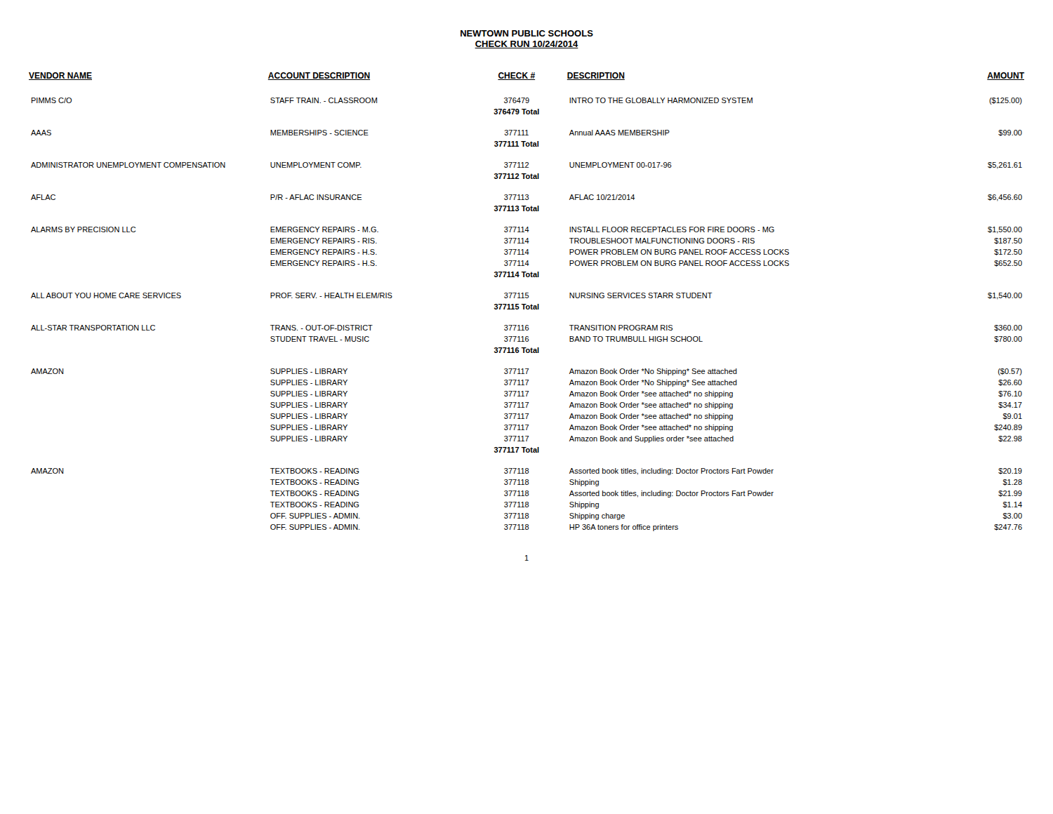NEWTOWN PUBLIC SCHOOLS
CHECK RUN 10/24/2014
| VENDOR NAME | ACCOUNT DESCRIPTION | CHECK # | DESCRIPTION | AMOUNT |
| --- | --- | --- | --- | --- |
| PIMMS C/O | STAFF TRAIN. - CLASSROOM | 376479 | INTRO TO THE GLOBALLY HARMONIZED SYSTEM | ($125.00) |
| | | 376479 Total | | |
| AAAS | MEMBERSHIPS - SCIENCE | 377111 | Annual AAAS MEMBERSHIP | $99.00 |
| | | 377111 Total | | |
| ADMINISTRATOR UNEMPLOYMENT COMPENSATION | UNEMPLOYMENT COMP. | 377112 | UNEMPLOYMENT 00-017-96 | $5,261.61 |
| | | 377112 Total | | |
| AFLAC | P/R - AFLAC INSURANCE | 377113 | AFLAC 10/21/2014 | $6,456.60 |
| | | 377113 Total | | |
| ALARMS BY PRECISION LLC | EMERGENCY REPAIRS - M.G. | 377114 | INSTALL FLOOR RECEPTACLES FOR FIRE DOORS - MG | $1,550.00 |
| | EMERGENCY REPAIRS - RIS. | 377114 | TROUBLESHOOT MALFUNCTIONING DOORS - RIS | $187.50 |
| | EMERGENCY REPAIRS - H.S. | 377114 | POWER PROBLEM ON BURG PANEL ROOF ACCESS LOCKS | $172.50 |
| | EMERGENCY REPAIRS - H.S. | 377114 | POWER PROBLEM ON BURG PANEL ROOF ACCESS LOCKS | $652.50 |
| | | 377114 Total | | |
| ALL ABOUT YOU HOME CARE SERVICES | PROF. SERV. - HEALTH ELEM/RIS | 377115 | NURSING SERVICES STARR STUDENT | $1,540.00 |
| | | 377115 Total | | |
| ALL-STAR TRANSPORTATION LLC | TRANS. - OUT-OF-DISTRICT | 377116 | TRANSITION PROGRAM RIS | $360.00 |
| | STUDENT TRAVEL - MUSIC | 377116 | BAND TO TRUMBULL HIGH SCHOOL | $780.00 |
| | | 377116 Total | | |
| AMAZON | SUPPLIES - LIBRARY | 377117 | Amazon Book Order *No Shipping* See attached | ($0.57) |
| | SUPPLIES - LIBRARY | 377117 | Amazon Book Order *No Shipping* See attached | $26.60 |
| | SUPPLIES - LIBRARY | 377117 | Amazon Book Order *see attached* no shipping | $76.10 |
| | SUPPLIES - LIBRARY | 377117 | Amazon Book Order *see attached* no shipping | $34.17 |
| | SUPPLIES - LIBRARY | 377117 | Amazon Book Order *see attached* no shipping | $9.01 |
| | SUPPLIES - LIBRARY | 377117 | Amazon Book Order *see attached* no shipping | $240.89 |
| | SUPPLIES - LIBRARY | 377117 | Amazon Book and Supplies order *see attached | $22.98 |
| | | 377117 Total | | |
| AMAZON | TEXTBOOKS - READING | 377118 | Assorted book titles, including: Doctor Proctors Fart Powder | $20.19 |
| | TEXTBOOKS - READING | 377118 | Shipping | $1.28 |
| | TEXTBOOKS - READING | 377118 | Assorted book titles, including: Doctor Proctors Fart Powder | $21.99 |
| | TEXTBOOKS - READING | 377118 | Shipping | $1.14 |
| | OFF. SUPPLIES - ADMIN. | 377118 | Shipping charge | $3.00 |
| | OFF. SUPPLIES - ADMIN. | 377118 | HP 36A toners for office printers | $247.76 |
1